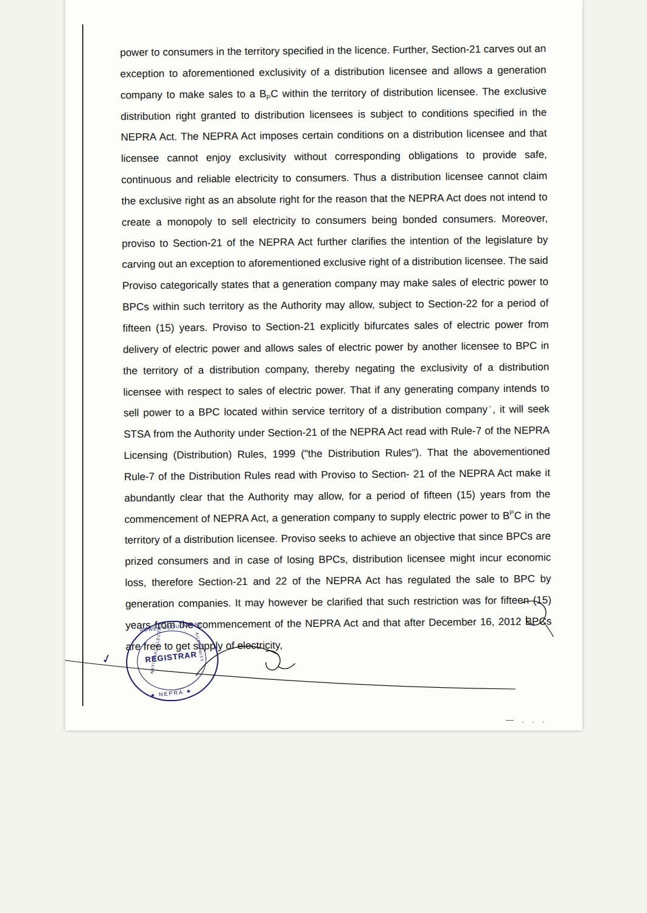power to consumers in the territory specified in the licence. Further, Section-21 carves out an exception to aforementioned exclusivity of a distribution licensee and allows a generation company to make sales to a BPC within the territory of distribution licensee. The exclusive distribution right granted to distribution licensees is subject to conditions specified in the NEPRA Act. The NEPRA Act imposes certain conditions on a distribution licensee and that licensee cannot enjoy exclusivity without corresponding obligations to provide safe, continuous and reliable electricity to consumers. Thus a distribution licensee cannot claim the exclusive right as an absolute right for the reason that the NEPRA Act does not intend to create a monopoly to sell electricity to consumers being bonded consumers. Moreover, proviso to Section-21 of the NEPRA Act further clarifies the intention of the legislature by carving out an exception to aforementioned exclusive right of a distribution licensee. The said Proviso categorically states that a generation company may make sales of electric power to BPCs within such territory as the Authority may allow, subject to Section-22 for a period of fifteen (15) years. Proviso to Section-21 explicitly bifurcates sales of electric power from delivery of electric power and allows sales of electric power by another licensee to BPC in the territory of a distribution company, thereby negating the exclusivity of a distribution licensee with respect to sales of electric power. That if any generating company intends to sell power to a BPC located within service territory of a distribution company◦, it will seek STSA from the Authority under Section-21 of the NEPRA Act read with Rule-7 of the NEPRA Licensing (Distribution) Rules, 1999 ("the Distribution Rules"). That the abovementioned Rule-7 of the Distribution Rules read with Proviso to Section- 21 of the NEPRA Act make it abundantly clear that the Authority may allow, for a period of fifteen (15) years from the commencement of NEPRA Act, a generation company to supply electric power to BPC in the territory of a distribution licensee. Proviso seeks to achieve an objective that since BPCs are prized consumers and in case of losing BPCs, distribution licensee might incur economic loss, therefore Section-21 and 22 of the NEPRA Act has regulated the sale to BPC by generation companies. It may however be clarified that such restriction was for fifteen (15) years from the commencement of the NEPRA Act and that after December 16, 2012 BPCs are free to get supply of electricity,
✓
POWER REGULATORY
REGISTRAR
★ NEPRA ★
NATIONAL ELECTRIC
AUTHORITY
— . . .